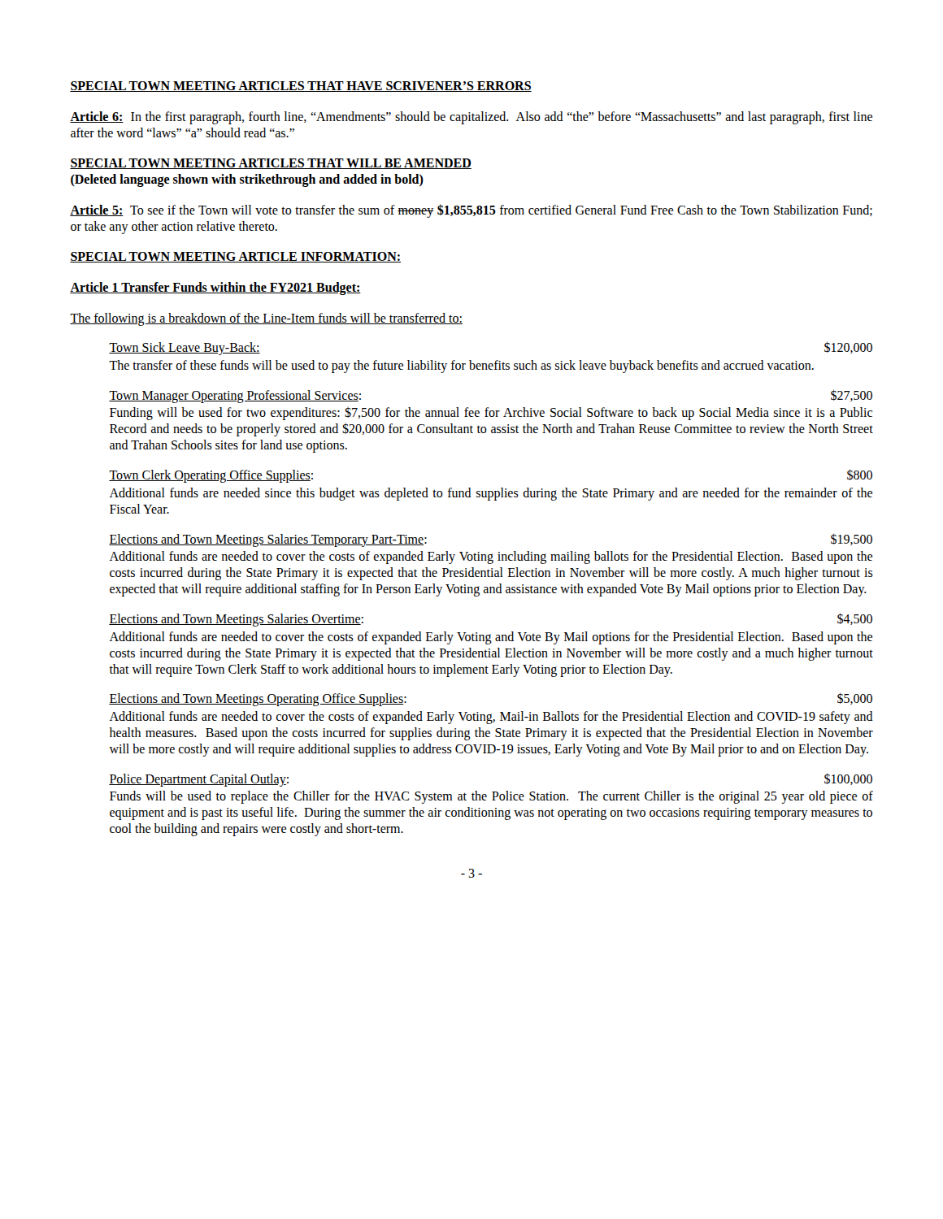SPECIAL TOWN MEETING ARTICLES THAT HAVE SCRIVENER’S ERRORS
Article 6: In the first paragraph, fourth line, “Amendments” should be capitalized. Also add “the” before “Massachusetts” and last paragraph, first line after the word “laws” “a” should read “as.”
SPECIAL TOWN MEETING ARTICLES THAT WILL BE AMENDED
(Deleted language shown with strikethrough and added in bold)
Article 5: To see if the Town will vote to transfer the sum of money $1,855,815 from certified General Fund Free Cash to the Town Stabilization Fund; or take any other action relative thereto.
SPECIAL TOWN MEETING ARTICLE INFORMATION:
Article 1 Transfer Funds within the FY2021 Budget:
The following is a breakdown of the Line-Item funds will be transferred to:
Town Sick Leave Buy-Back: $120,000
The transfer of these funds will be used to pay the future liability for benefits such as sick leave buyback benefits and accrued vacation.
Town Manager Operating Professional Services: $27,500
Funding will be used for two expenditures: $7,500 for the annual fee for Archive Social Software to back up Social Media since it is a Public Record and needs to be properly stored and $20,000 for a Consultant to assist the North and Trahan Reuse Committee to review the North Street and Trahan Schools sites for land use options.
Town Clerk Operating Office Supplies: $800
Additional funds are needed since this budget was depleted to fund supplies during the State Primary and are needed for the remainder of the Fiscal Year.
Elections and Town Meetings Salaries Temporary Part-Time: $19,500
Additional funds are needed to cover the costs of expanded Early Voting including mailing ballots for the Presidential Election. Based upon the costs incurred during the State Primary it is expected that the Presidential Election in November will be more costly. A much higher turnout is expected that will require additional staffing for In Person Early Voting and assistance with expanded Vote By Mail options prior to Election Day.
Elections and Town Meetings Salaries Overtime: $4,500
Additional funds are needed to cover the costs of expanded Early Voting and Vote By Mail options for the Presidential Election. Based upon the costs incurred during the State Primary it is expected that the Presidential Election in November will be more costly and a much higher turnout that will require Town Clerk Staff to work additional hours to implement Early Voting prior to Election Day.
Elections and Town Meetings Operating Office Supplies: $5,000
Additional funds are needed to cover the costs of expanded Early Voting, Mail-in Ballots for the Presidential Election and COVID-19 safety and health measures. Based upon the costs incurred for supplies during the State Primary it is expected that the Presidential Election in November will be more costly and will require additional supplies to address COVID-19 issues, Early Voting and Vote By Mail prior to and on Election Day.
Police Department Capital Outlay: $100,000
Funds will be used to replace the Chiller for the HVAC System at the Police Station. The current Chiller is the original 25 year old piece of equipment and is past its useful life. During the summer the air conditioning was not operating on two occasions requiring temporary measures to cool the building and repairs were costly and short-term.
- 3 -